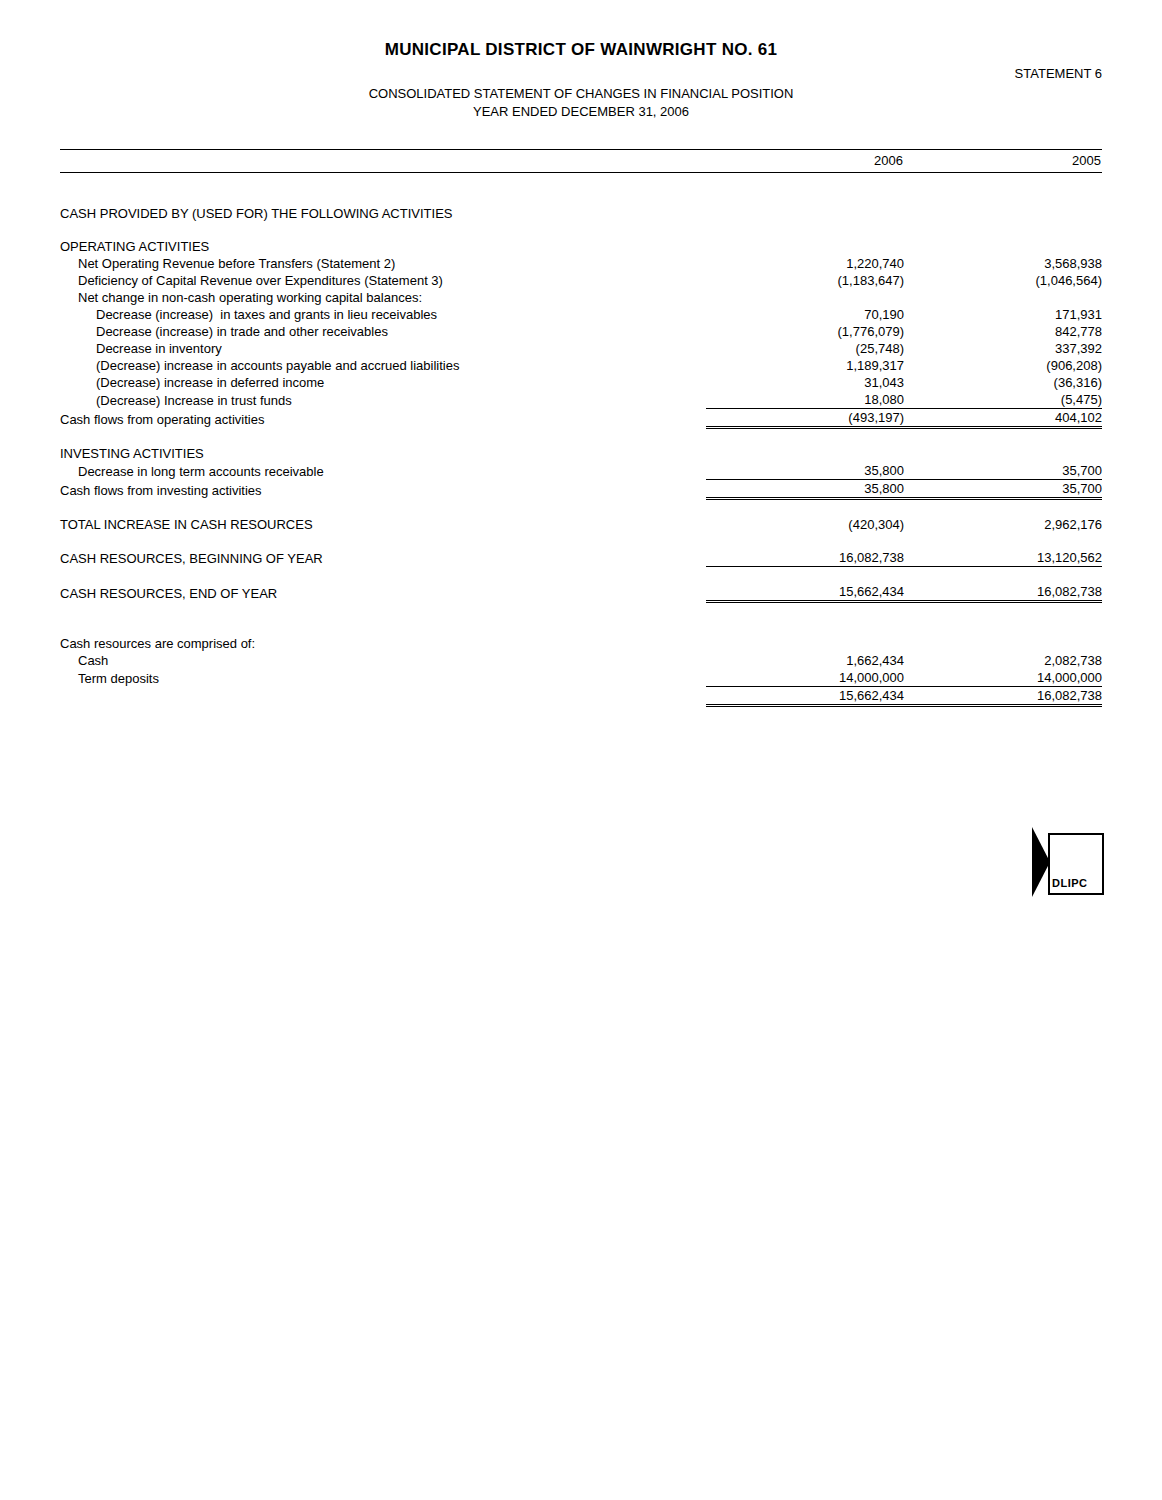MUNICIPAL DISTRICT OF WAINWRIGHT NO. 61
STATEMENT 6
CONSOLIDATED STATEMENT OF CHANGES IN FINANCIAL POSITION
YEAR ENDED DECEMBER 31, 2006
| | 2006 | 2005 |
| --- | --- | --- |
| CASH PROVIDED BY (USED FOR) THE FOLLOWING ACTIVITIES | | |
| OPERATING ACTIVITIES | | |
| Net Operating Revenue before Transfers (Statement 2) | 1,220,740 | 3,568,938 |
| Deficiency of Capital Revenue over Expenditures (Statement 3) | (1,183,647) | (1,046,564) |
| Net change in non-cash operating working capital balances: | | |
| Decrease (increase) in taxes and grants in lieu receivables | 70,190 | 171,931 |
| Decrease (increase) in trade and other receivables | (1,776,079) | 842,778 |
| Decrease in inventory | (25,748) | 337,392 |
| (Decrease) increase in accounts payable and accrued liabilities | 1,189,317 | (906,208) |
| (Decrease) increase in deferred income | 31,043 | (36,316) |
| (Decrease) Increase in trust funds | 18,080 | (5,475) |
| Cash flows from operating activities | (493,197) | 404,102 |
| INVESTING ACTIVITIES | | |
| Decrease in long term accounts receivable | 35,800 | 35,700 |
| Cash flows from investing activities | 35,800 | 35,700 |
| TOTAL INCREASE IN CASH RESOURCES | (420,304) | 2,962,176 |
| CASH RESOURCES, BEGINNING OF YEAR | 16,082,738 | 13,120,562 |
| CASH RESOURCES, END OF YEAR | 15,662,434 | 16,082,738 |
| Cash resources are comprised of: | | |
| Cash | 1,662,434 | 2,082,738 |
| Term deposits | 14,000,000 | 14,000,000 |
| | 15,662,434 | 16,082,738 |
DLIPC